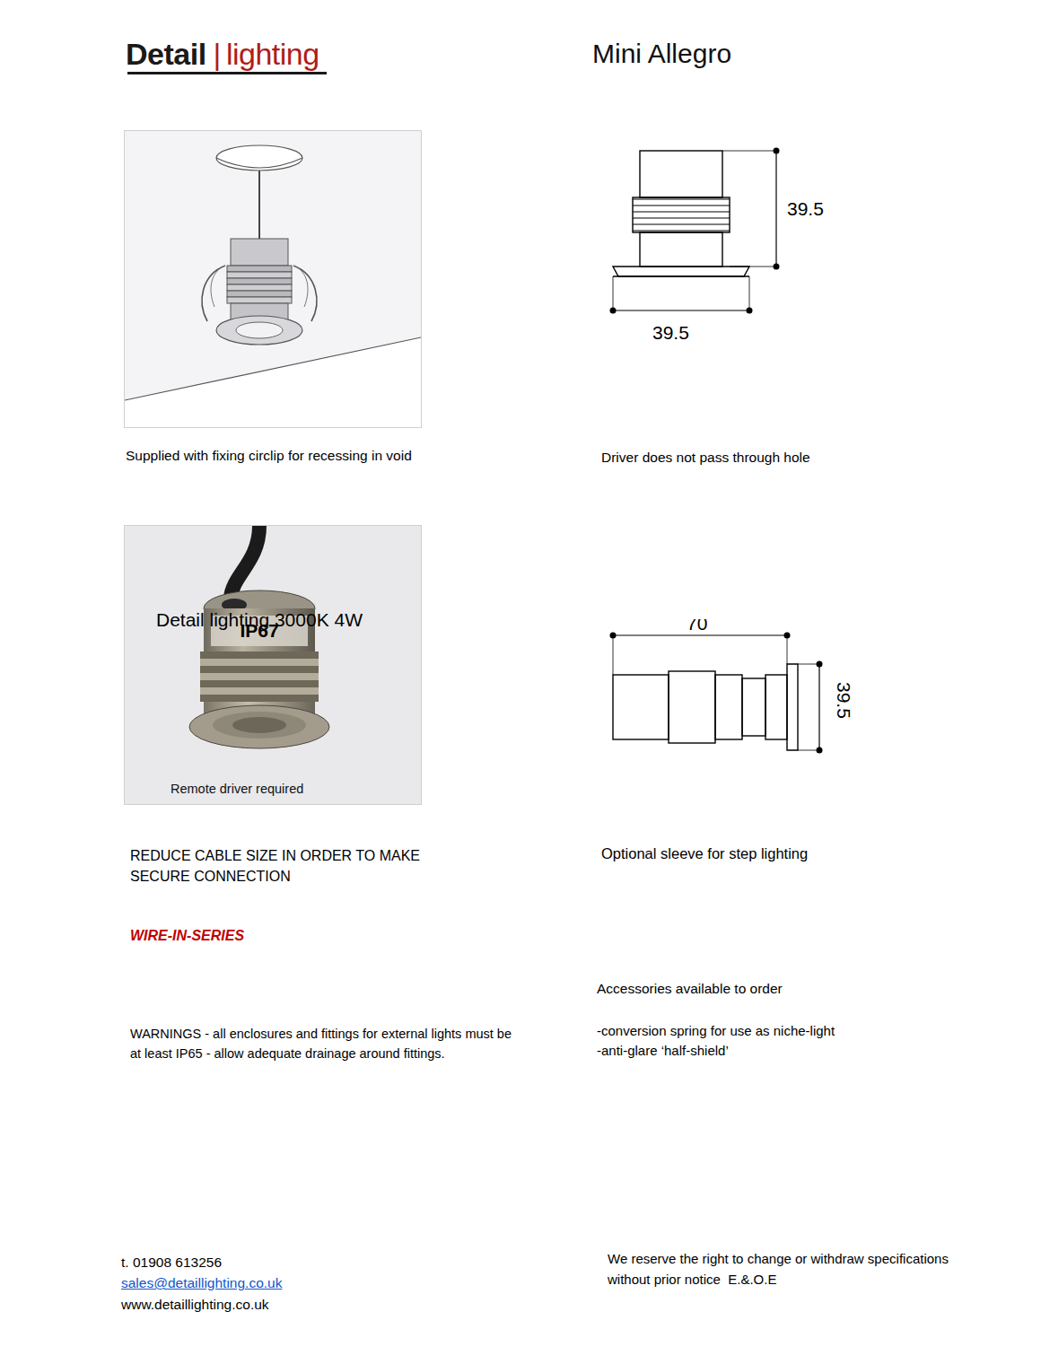Detail|lighting
Mini Allegro
Supplied with fixing circlip for recessing in void
39.5 39.5
Driver does not pass through hole
IP67 Detail lighting 3000K 4W
Remote driver required
REDUCE CABLE SIZE IN ORDER TO MAKE SECURE CONNECTION
WIRE-IN-SERIES
WARNINGS - all enclosures and fittings for external lights must be at least IP65 - allow adequate drainage around fittings.
70 39.5
Optional sleeve for step lighting
Accessories available to order
-conversion spring for use as niche-light
-anti-glare ‘half-shield’
t. 01908 613256
sales@detaillighting.co.uk
www.detaillighting.co.uk
We reserve the right to change or withdraw specifications without prior notice E.&.O.E